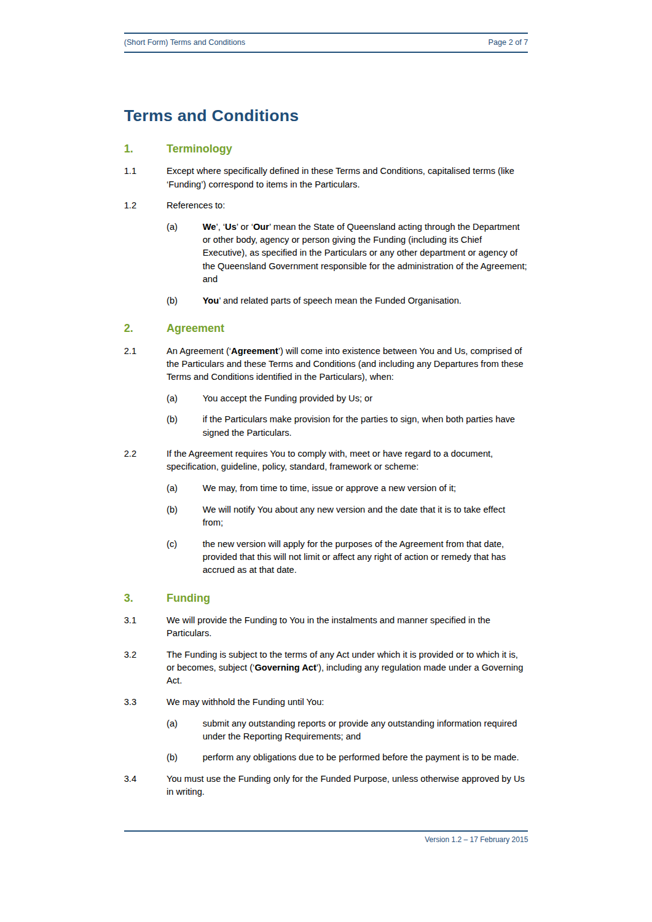(Short Form) Terms and Conditions Page 2 of 7
Terms and Conditions
1. Terminology
1.1
Except where specifically defined in these Terms and Conditions, capitalised terms (like ‘Funding’) correspond to items in the Particulars.
1.2
References to:
(a)
We’, ‘Us’ or ‘Our’ mean the State of Queensland acting through the Department or other body, agency or person giving the Funding (including its Chief Executive), as specified in the Particulars or any other department or agency of the Queensland Government responsible for the administration of the Agreement; and
(b)
You’ and related parts of speech mean the Funded Organisation.
2. Agreement
2.1
An Agreement (‘Agreement’) will come into existence between You and Us, comprised of the Particulars and these Terms and Conditions (and including any Departures from these Terms and Conditions identified in the Particulars), when:
(a)
You accept the Funding provided by Us; or
(b)
if the Particulars make provision for the parties to sign, when both parties have signed the Particulars.
2.2
If the Agreement requires You to comply with, meet or have regard to a document, specification, guideline, policy, standard, framework or scheme:
(a)
We may, from time to time, issue or approve a new version of it;
(b)
We will notify You about any new version and the date that it is to take effect from;
(c)
the new version will apply for the purposes of the Agreement from that date, provided that this will not limit or affect any right of action or remedy that has accrued as at that date.
3. Funding
3.1
We will provide the Funding to You in the instalments and manner specified in the Particulars.
3.2
The Funding is subject to the terms of any Act under which it is provided or to which it is, or becomes, subject (‘Governing Act’), including any regulation made under a Governing Act.
3.3
We may withhold the Funding until You:
(a)
submit any outstanding reports or provide any outstanding information required under the Reporting Requirements; and
(b)
perform any obligations due to be performed before the payment is to be made.
3.4
You must use the Funding only for the Funded Purpose, unless otherwise approved by Us in writing.
Version 1.2 – 17 February 2015